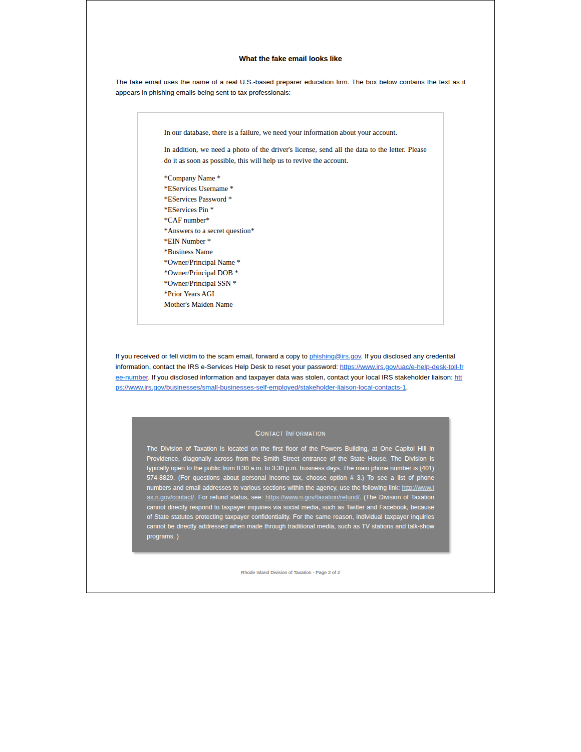What the fake email looks like
The fake email uses the name of a real U.S.-based preparer education firm. The box below contains the text as it appears in phishing emails being sent to tax professionals:
In our database, there is a failure, we need your information about your account.
In addition, we need a photo of the driver's license, send all the data to the letter. Please do it as soon as possible, this will help us to revive the account.
*Company Name *
*EServices Username *
*EServices Password *
*EServices Pin *
*CAF number*
*Answers to a secret question*
*EIN Number *
*Business Name
*Owner/Principal Name *
*Owner/Principal DOB *
*Owner/Principal SSN *
*Prior Years AGI
Mother's Maiden Name
If you received or fell victim to the scam email, forward a copy to phishing@irs.gov. If you disclosed any credential information, contact the IRS e-Services Help Desk to reset your password: https://www.irs.gov/uac/e-help-desk-toll-free-number. If you disclosed information and taxpayer data was stolen, contact your local IRS stakeholder liaison: https://www.irs.gov/businesses/small-businesses-self-employed/stakeholder-liaison-local-contacts-1.
Contact Information
The Division of Taxation is located on the first floor of the Powers Building, at One Capitol Hill in Providence, diagonally across from the Smith Street entrance of the State House. The Division is typically open to the public from 8:30 a.m. to 3:30 p.m. business days. The main phone number is (401) 574-8829. (For questions about personal income tax, choose option # 3.) To see a list of phone numbers and email addresses to various sections within the agency, use the following link: http://www.tax.ri.gov/contact/. For refund status, see: https://www.ri.gov/taxation/refund/. (The Division of Taxation cannot directly respond to taxpayer inquiries via social media, such as Twitter and Facebook, because of State statutes protecting taxpayer confidentiality. For the same reason, individual taxpayer inquiries cannot be directly addressed when made through traditional media, such as TV stations and talk-show programs. )
Rhode Island Division of Taxation - Page 2 of 2